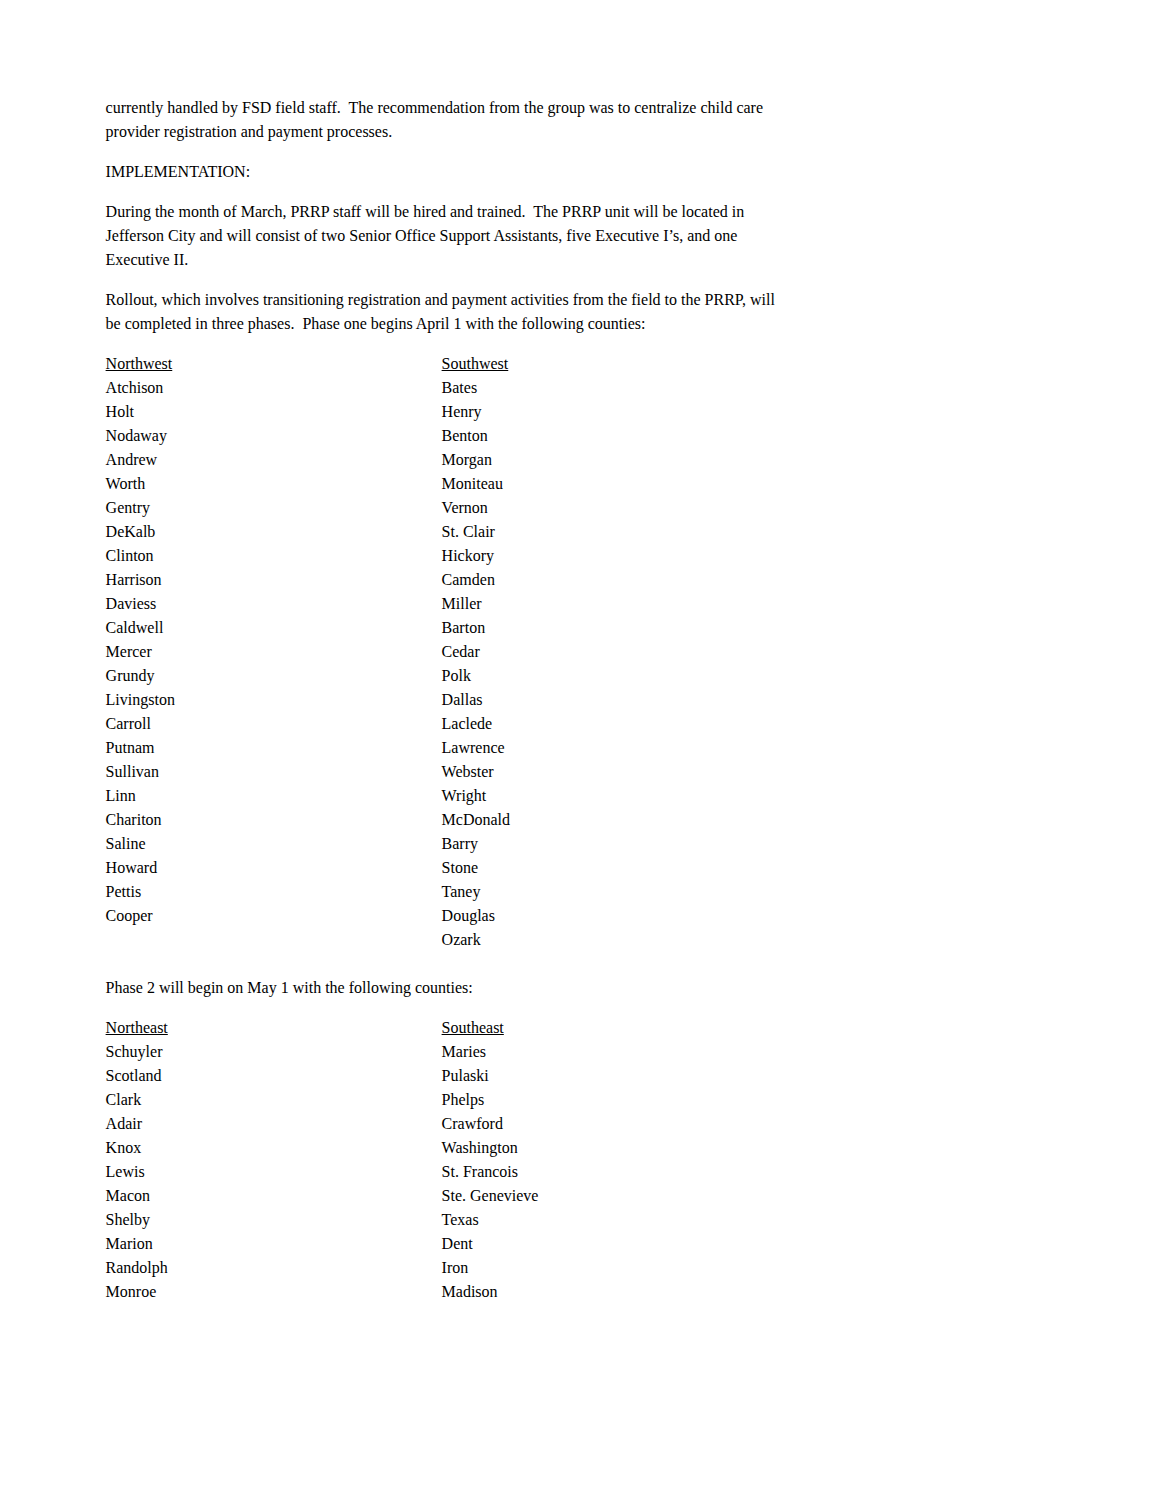currently handled by FSD field staff. The recommendation from the group was to centralize child care provider registration and payment processes.
IMPLEMENTATION:
During the month of March, PRRP staff will be hired and trained. The PRRP unit will be located in Jefferson City and will consist of two Senior Office Support Assistants, five Executive I’s, and one Executive II.
Rollout, which involves transitioning registration and payment activities from the field to the PRRP, will be completed in three phases. Phase one begins April 1 with the following counties:
| Northwest Atchison Holt Nodaway Andrew Worth Gentry DeKalb Clinton Harrison Daviess Caldwell Mercer Grundy Livingston Carroll Putnam Sullivan Linn Chariton Saline Howard Pettis Cooper | Southwest Bates Henry Benton Morgan Moniteau Vernon St. Clair Hickory Camden Miller Barton Cedar Polk Dallas Laclede Lawrence Webster Wright McDonald Barry Stone Taney Douglas Ozark |
Phase 2 will begin on May 1 with the following counties:
| Northeast Schuyler Scotland Clark Adair Knox Lewis Macon Shelby Marion Randolph Monroe | Southeast Maries Pulaski Phelps Crawford Washington St. Francois Ste. Genevieve Texas Dent Iron Madison |